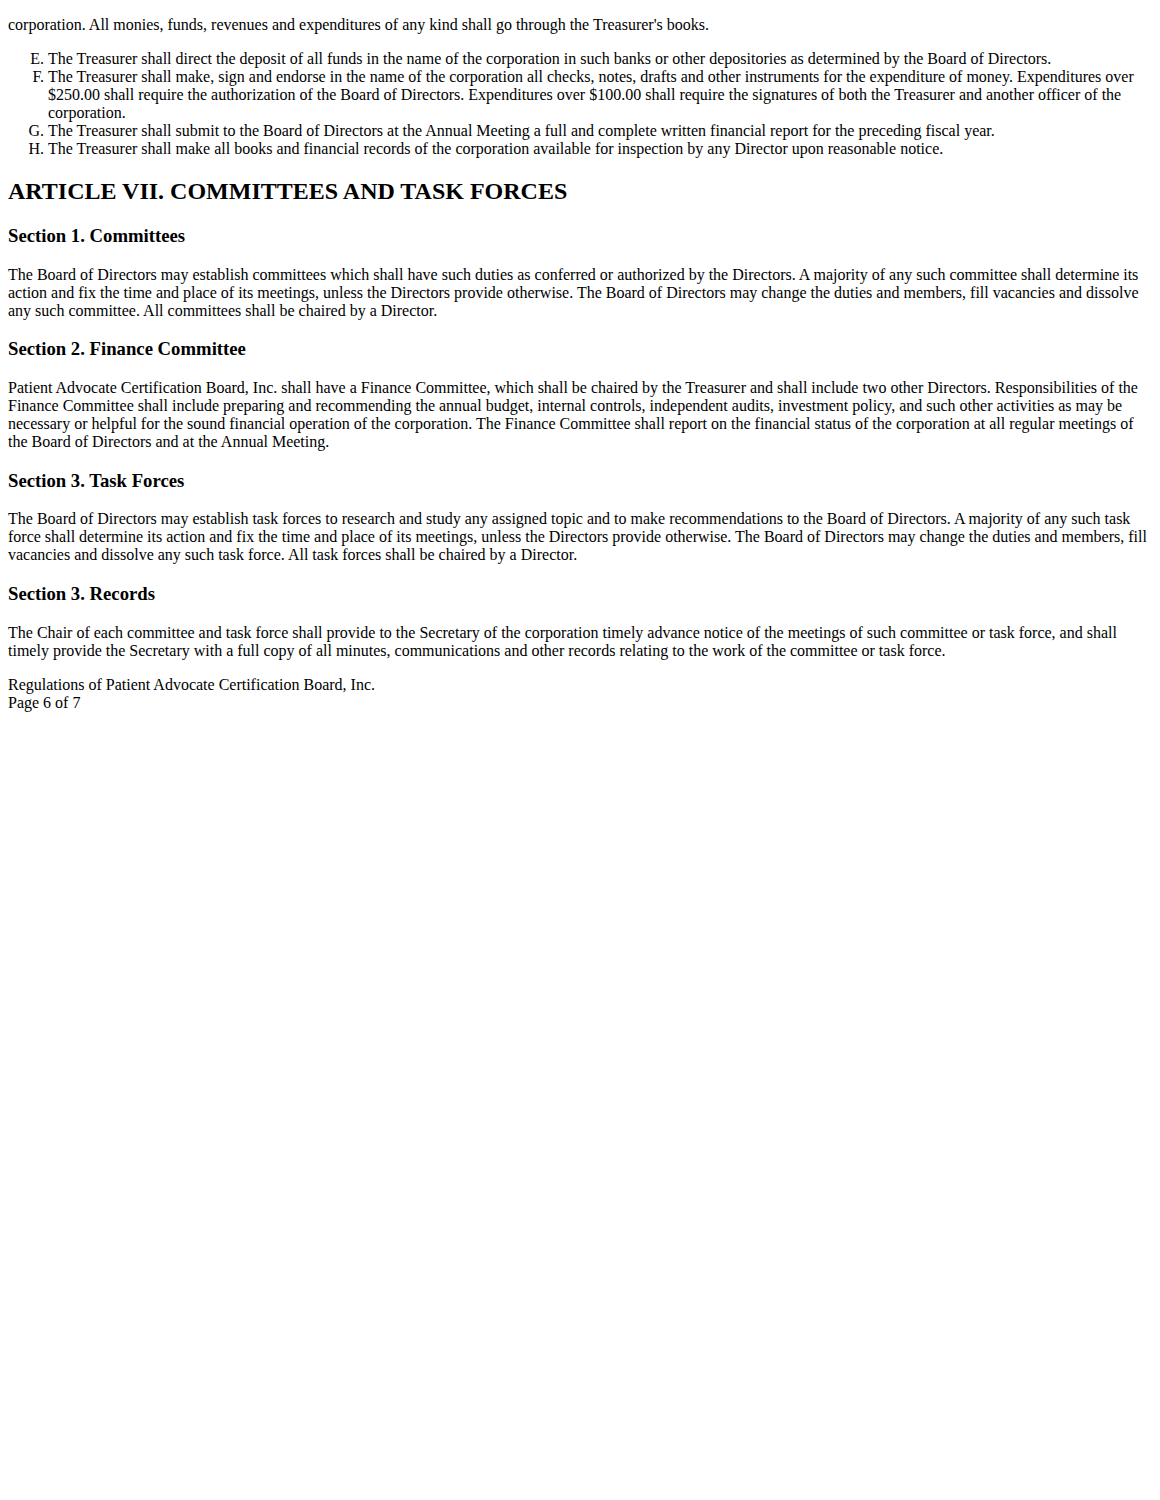corporation. All monies, funds, revenues and expenditures of any kind shall go through the Treasurer's books.
The Treasurer shall direct the deposit of all funds in the name of the corporation in such banks or other depositories as determined by the Board of Directors.
The Treasurer shall make, sign and endorse in the name of the corporation all checks, notes, drafts and other instruments for the expenditure of money. Expenditures over $250.00 shall require the authorization of the Board of Directors. Expenditures over $100.00 shall require the signatures of both the Treasurer and another officer of the corporation.
The Treasurer shall submit to the Board of Directors at the Annual Meeting a full and complete written financial report for the preceding fiscal year.
The Treasurer shall make all books and financial records of the corporation available for inspection by any Director upon reasonable notice.
ARTICLE VII. COMMITTEES AND TASK FORCES
Section 1. Committees
The Board of Directors may establish committees which shall have such duties as conferred or authorized by the Directors. A majority of any such committee shall determine its action and fix the time and place of its meetings, unless the Directors provide otherwise. The Board of Directors may change the duties and members, fill vacancies and dissolve any such committee. All committees shall be chaired by a Director.
Section 2. Finance Committee
Patient Advocate Certification Board, Inc. shall have a Finance Committee, which shall be chaired by the Treasurer and shall include two other Directors. Responsibilities of the Finance Committee shall include preparing and recommending the annual budget, internal controls, independent audits, investment policy, and such other activities as may be necessary or helpful for the sound financial operation of the corporation. The Finance Committee shall report on the financial status of the corporation at all regular meetings of the Board of Directors and at the Annual Meeting.
Section 3. Task Forces
The Board of Directors may establish task forces to research and study any assigned topic and to make recommendations to the Board of Directors. A majority of any such task force shall determine its action and fix the time and place of its meetings, unless the Directors provide otherwise. The Board of Directors may change the duties and members, fill vacancies and dissolve any such task force. All task forces shall be chaired by a Director.
Section 3. Records
The Chair of each committee and task force shall provide to the Secretary of the corporation timely advance notice of the meetings of such committee or task force, and shall timely provide the Secretary with a full copy of all minutes, communications and other records relating to the work of the committee or task force.
Regulations of Patient Advocate Certification Board, Inc.
Page 6 of 7